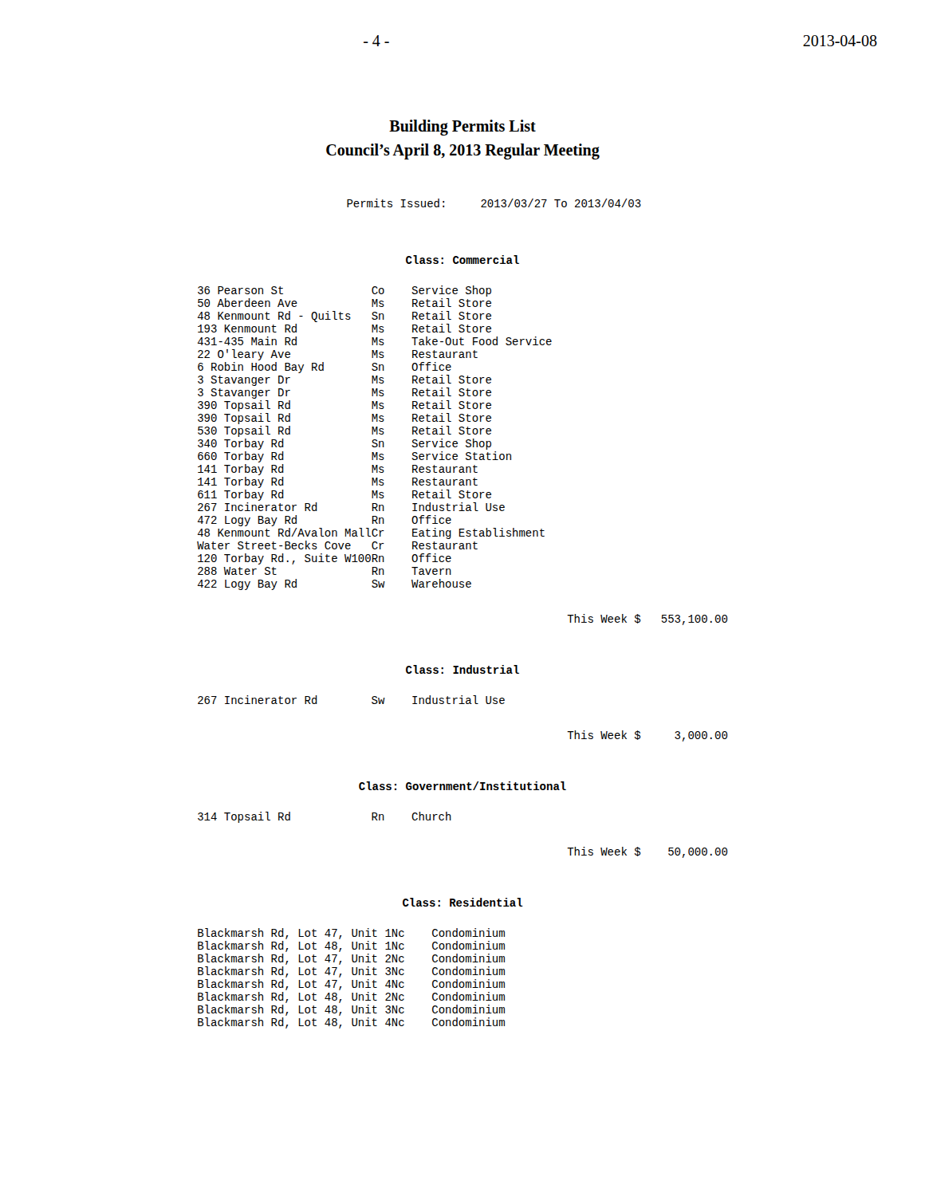- 4 - 2013-04-08
Building Permits List
Council’s April 8, 2013 Regular Meeting
Permits Issued: 2013/03/27 To 2013/04/03
Class: Commercial
| 36 Pearson St | Co | Service Shop |
| 50 Aberdeen Ave | Ms | Retail Store |
| 48 Kenmount Rd - Quilts | Sn | Retail Store |
| 193 Kenmount Rd | Ms | Retail Store |
| 431-435 Main Rd | Ms | Take-Out Food Service |
| 22 O'leary Ave | Ms | Restaurant |
| 6 Robin Hood Bay Rd | Sn | Office |
| 3 Stavanger Dr | Ms | Retail Store |
| 3 Stavanger Dr | Ms | Retail Store |
| 390 Topsail Rd | Ms | Retail Store |
| 390 Topsail Rd | Ms | Retail Store |
| 530 Topsail Rd | Ms | Retail Store |
| 340 Torbay Rd | Sn | Service Shop |
| 660 Torbay Rd | Ms | Service Station |
| 141 Torbay Rd | Ms | Restaurant |
| 141 Torbay Rd | Ms | Restaurant |
| 611 Torbay Rd | Ms | Retail Store |
| 267 Incinerator Rd | Rn | Industrial Use |
| 472 Logy Bay Rd | Rn | Office |
| 48 Kenmount Rd/Avalon Mall | Cr | Eating Establishment |
| Water Street-Becks Cove | Cr | Restaurant |
| 120 Torbay Rd., Suite W100 | Rn | Office |
| 288 Water St | Rn | Tavern |
| 422 Logy Bay Rd | Sw | Warehouse |
This Week $ 553,100.00
Class: Industrial
| 267 Incinerator Rd | Sw | Industrial Use |
This Week $ 3,000.00
Class: Government/Institutional
| 314 Topsail Rd | Rn | Church |
This Week $ 50,000.00
Class: Residential
| Blackmarsh Rd, Lot 47, Unit 1 | Nc | Condominium |
| Blackmarsh Rd, Lot 48, Unit 1 | Nc | Condominium |
| Blackmarsh Rd, Lot 47, Unit 2 | Nc | Condominium |
| Blackmarsh Rd, Lot 47, Unit 3 | Nc | Condominium |
| Blackmarsh Rd, Lot 47, Unit 4 | Nc | Condominium |
| Blackmarsh Rd, Lot 48, Unit 2 | Nc | Condominium |
| Blackmarsh Rd, Lot 48, Unit 3 | Nc | Condominium |
| Blackmarsh Rd, Lot 48, Unit 4 | Nc | Condominium |